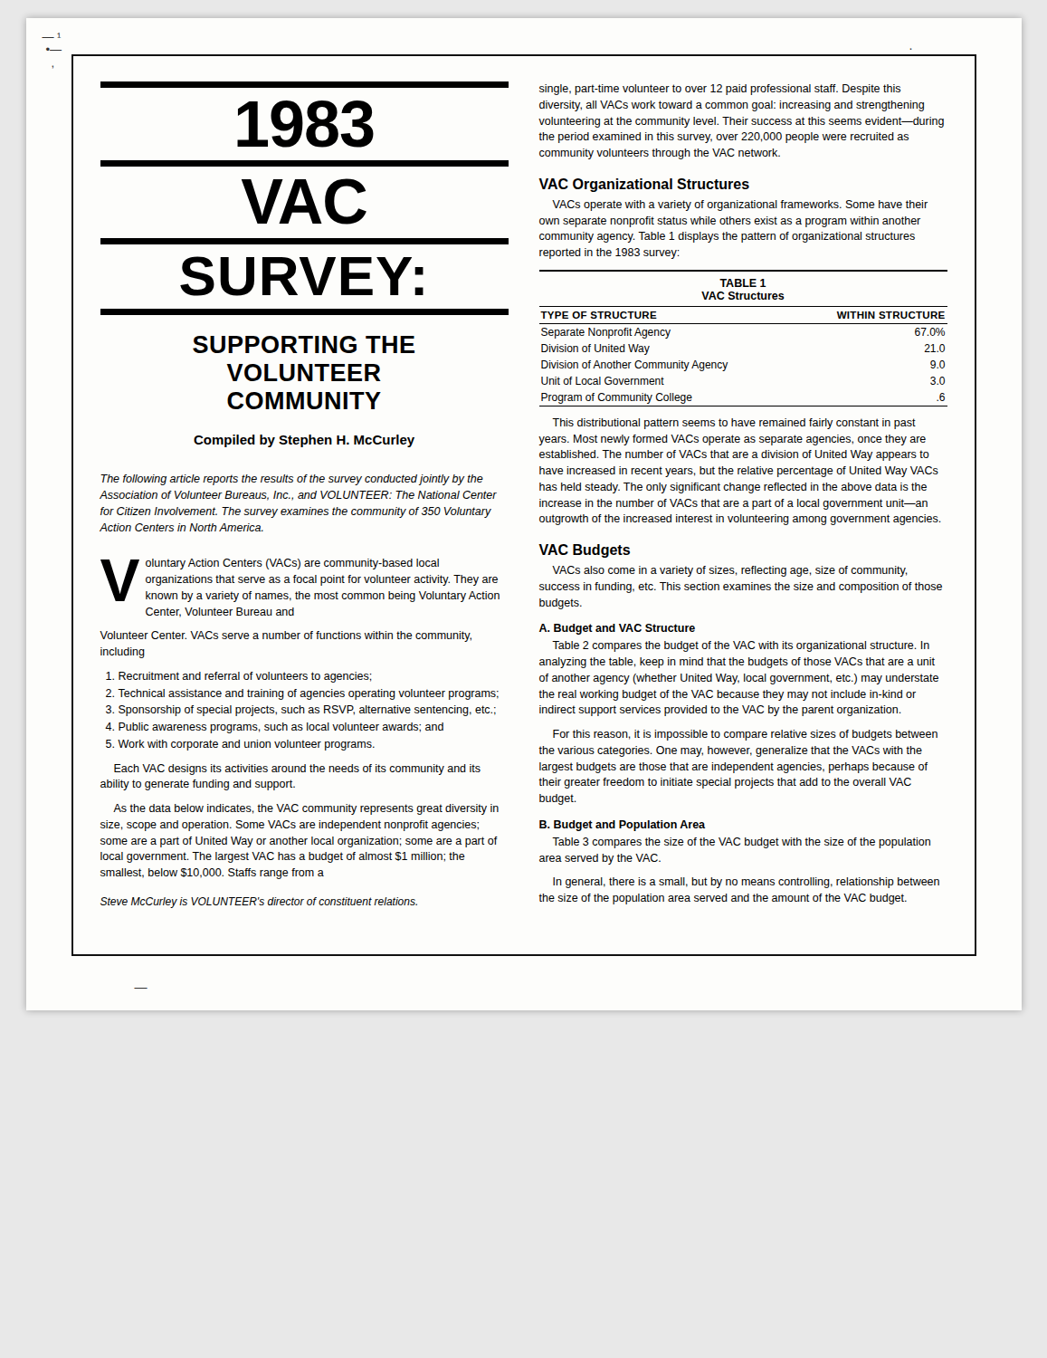— ¹ •— ,
.
1983
VAC
SURVEY:
SUPPORTING THE
VOLUNTEER
COMMUNITY
Compiled by Stephen H. McCurley
The following article reports the results of the survey conducted jointly by the Association of Volunteer Bureaus, Inc., and VOLUNTEER: The National Center for Citizen Involvement. The survey examines the community of 350 Voluntary Action Centers in North America.
Voluntary Action Centers (VACs) are community-based local organizations that serve as a focal point for volunteer activity. They are known by a variety of names, the most common being Voluntary Action Center, Volunteer Bureau and
Volunteer Center. VACs serve a number of functions within the community, including
Recruitment and referral of volunteers to agencies;
Technical assistance and training of agencies operating volunteer programs;
Sponsorship of special projects, such as RSVP, alternative sentencing, etc.;
Public awareness programs, such as local volunteer awards; and
Work with corporate and union volunteer programs.
Each VAC designs its activities around the needs of its community and its ability to generate funding and support.
As the data below indicates, the VAC community represents great diversity in size, scope and operation. Some VACs are independent nonprofit agencies; some are a part of United Way or another local organization; some are a part of local government. The largest VAC has a budget of almost $1 million; the smallest, below $10,000. Staffs range from a
Steve McCurley is VOLUNTEER's director of constituent relations.
single, part-time volunteer to over 12 paid professional staff. Despite this diversity, all VACs work toward a common goal: increasing and strengthening volunteering at the community level. Their success at this seems evident—during the period examined in this survey, over 220,000 people were recruited as community volunteers through the VAC network.
VAC Organizational Structures
VACs operate with a variety of organizational frameworks. Some have their own separate nonprofit status while others exist as a program within another community agency. Table 1 displays the pattern of organizational structures reported in the 1983 survey:
TABLE 1 VAC Structures
| TYPE OF STRUCTURE | WITHIN STRUCTURE |
| --- | --- |
| Separate Nonprofit Agency | 67.0% |
| Division of United Way | 21.0 |
| Division of Another Community Agency | 9.0 |
| Unit of Local Government | 3.0 |
| Program of Community College | .6 |
This distributional pattern seems to have remained fairly constant in past years. Most newly formed VACs operate as separate agencies, once they are established. The number of VACs that are a division of United Way appears to have increased in recent years, but the relative percentage of United Way VACs has held steady. The only significant change reflected in the above data is the increase in the number of VACs that are a part of a local government unit—an outgrowth of the increased interest in volunteering among government agencies.
VAC Budgets
VACs also come in a variety of sizes, reflecting age, size of community, success in funding, etc. This section examines the size and composition of those budgets.
A. Budget and VAC Structure
Table 2 compares the budget of the VAC with its organizational structure. In analyzing the table, keep in mind that the budgets of those VACs that are a unit of another agency (whether United Way, local government, etc.) may understate the real working budget of the VAC because they may not include in-kind or indirect support services provided to the VAC by the parent organization.
For this reason, it is impossible to compare relative sizes of budgets between the various categories. One may, however, generalize that the VACs with the largest budgets are those that are independent agencies, perhaps because of their greater freedom to initiate special projects that add to the overall VAC budget.
B. Budget and Population Area
Table 3 compares the size of the VAC budget with the size of the population area served by the VAC.
In general, there is a small, but by no means controlling, relationship between the size of the population area served and the amount of the VAC budget.
—